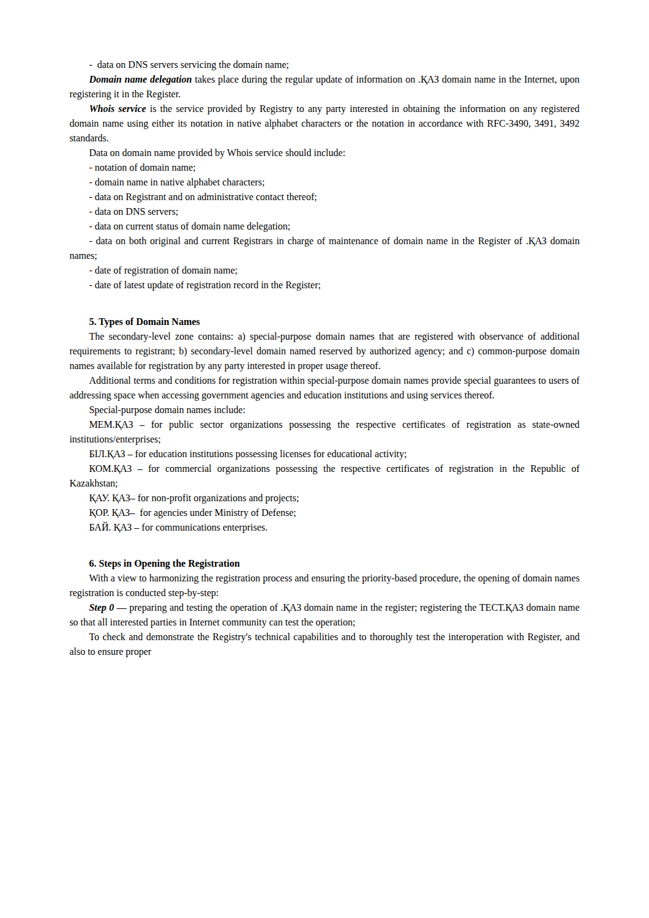- data on DNS servers servicing the domain name;
Domain name delegation takes place during the regular update of information on .ҚАЗ domain name in the Internet, upon registering it in the Register.
Whois service is the service provided by Registry to any party interested in obtaining the information on any registered domain name using either its notation in native alphabet characters or the notation in accordance with RFC-3490, 3491, 3492 standards.
Data on domain name provided by Whois service should include:
- notation of domain name;
- domain name in native alphabet characters;
- data on Registrant and on administrative contact thereof;
- data on DNS servers;
- data on current status of domain name delegation;
- data on both original and current Registrars in charge of maintenance of domain name in the Register of .ҚАЗ domain names;
- date of registration of domain name;
- date of latest update of registration record in the Register;
5. Types of Domain Names
The secondary-level zone contains: a) special-purpose domain names that are registered with observance of additional requirements to registrant; b) secondary-level domain named reserved by authorized agency; and c) common-purpose domain names available for registration by any party interested in proper usage thereof.
Additional terms and conditions for registration within special-purpose domain names provide special guarantees to users of addressing space when accessing government agencies and education institutions and using services thereof.
Special-purpose domain names include:
МЕМ.ҚАЗ – for public sector organizations possessing the respective certificates of registration as state-owned institutions/enterprises;
БІЛ.ҚАЗ – for education institutions possessing licenses for educational activity;
КОМ.ҚАЗ – for commercial organizations possessing the respective certificates of registration in the Republic of Kazakhstan;
ҚАУ. ҚАЗ– for non-profit organizations and projects;
ҚОР. ҚАЗ– for agencies under Ministry of Defense;
БАЙ. ҚАЗ – for communications enterprises.
6. Steps in Opening the Registration
With a view to harmonizing the registration process and ensuring the priority-based procedure, the opening of domain names registration is conducted step-by-step:
Step 0 — preparing and testing the operation of .ҚАЗ domain name in the register; registering the ТЕСТ.ҚАЗ domain name so that all interested parties in Internet community can test the operation;
To check and demonstrate the Registry's technical capabilities and to thoroughly test the interoperation with Register, and also to ensure proper